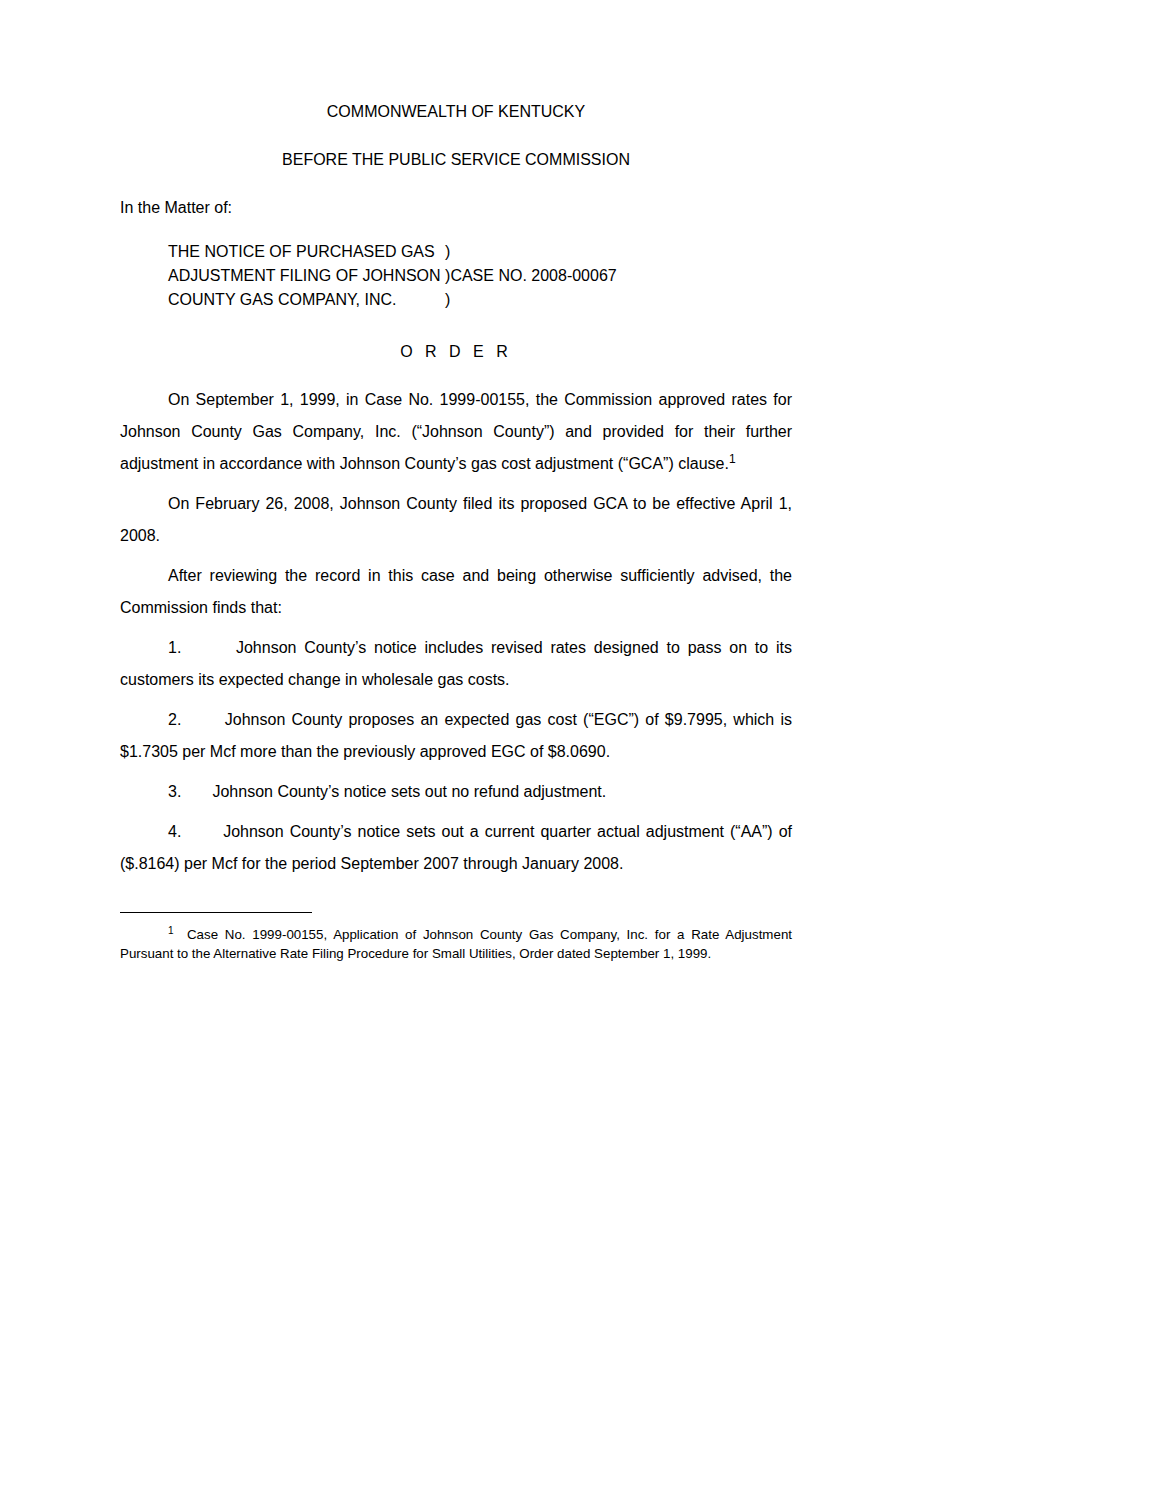COMMONWEALTH OF KENTUCKY
BEFORE THE PUBLIC SERVICE COMMISSION
In the Matter of:
| THE NOTICE OF PURCHASED GAS | ) | |
| ADJUSTMENT FILING OF JOHNSON | ) | CASE NO. 2008-00067 |
| COUNTY GAS COMPANY, INC. | ) | |
O R D E R
On September 1, 1999, in Case No. 1999-00155, the Commission approved rates for Johnson County Gas Company, Inc. (“Johnson County”) and provided for their further adjustment in accordance with Johnson County’s gas cost adjustment (“GCA”) clause.1
On February 26, 2008, Johnson County filed its proposed GCA to be effective April 1, 2008.
After reviewing the record in this case and being otherwise sufficiently advised, the Commission finds that:
1. Johnson County’s notice includes revised rates designed to pass on to its customers its expected change in wholesale gas costs.
2. Johnson County proposes an expected gas cost (“EGC”) of $9.7995, which is $1.7305 per Mcf more than the previously approved EGC of $8.0690.
3. Johnson County’s notice sets out no refund adjustment.
4. Johnson County’s notice sets out a current quarter actual adjustment (“AA”) of ($.8164) per Mcf for the period September 2007 through January 2008.
1 Case No. 1999-00155, Application of Johnson County Gas Company, Inc. for a Rate Adjustment Pursuant to the Alternative Rate Filing Procedure for Small Utilities, Order dated September 1, 1999.